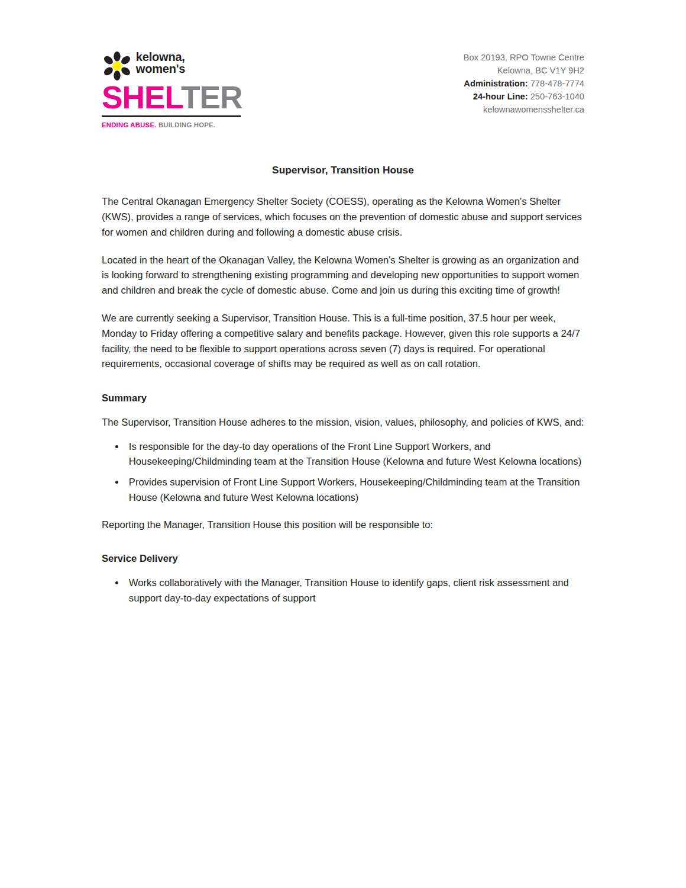kelowna,
women's
SHEL TER
ENDING ABUSE. BUILDING HOPE.
Box 20193, RPO Towne Centre
Kelowna, BC V1Y 9H2
Administration: 778-478-7774
24-hour Line: 250-763-1040
kelownawomensshelter.ca
Supervisor, Transition House
The Central Okanagan Emergency Shelter Society (COESS), operating as the Kelowna Women's Shelter (KWS), provides a range of services, which focuses on the prevention of domestic abuse and support services for women and children during and following a domestic abuse crisis.
Located in the heart of the Okanagan Valley, the Kelowna Women's Shelter is growing as an organization and is looking forward to strengthening existing programming and developing new opportunities to support women and children and break the cycle of domestic abuse. Come and join us during this exciting time of growth!
We are currently seeking a Supervisor, Transition House. This is a full-time position, 37.5 hour per week, Monday to Friday offering a competitive salary and benefits package. However, given this role supports a 24/7 facility, the need to be flexible to support operations across seven (7) days is required. For operational requirements, occasional coverage of shifts may be required as well as on call rotation.
Summary
The Supervisor, Transition House adheres to the mission, vision, values, philosophy, and policies of KWS, and:
Is responsible for the day-to day operations of the Front Line Support Workers, and Housekeeping/Childminding team at the Transition House (Kelowna and future West Kelowna locations)
Provides supervision of Front Line Support Workers, Housekeeping/Childminding team at the Transition House (Kelowna and future West Kelowna locations)
Reporting the Manager, Transition House this position will be responsible to:
Service Delivery
Works collaboratively with the Manager, Transition House to identify gaps, client risk assessment and support day-to-day expectations of support